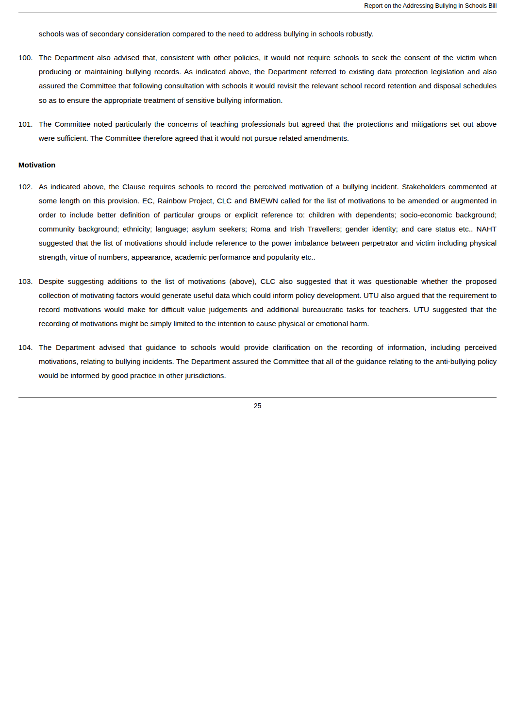Report on the Addressing Bullying in Schools Bill
schools was of secondary consideration compared to the need to address bullying in schools robustly.
100.
The Department also advised that, consistent with other policies, it would not require schools to seek the consent of the victim when producing or maintaining bullying records. As indicated above, the Department referred to existing data protection legislation and also assured the Committee that following consultation with schools it would revisit the relevant school record retention and disposal schedules so as to ensure the appropriate treatment of sensitive bullying information.
101.
The Committee noted particularly the concerns of teaching professionals but agreed that the protections and mitigations set out above were sufficient. The Committee therefore agreed that it would not pursue related amendments.
Motivation
102.
As indicated above, the Clause requires schools to record the perceived motivation of a bullying incident. Stakeholders commented at some length on this provision. EC, Rainbow Project, CLC and BMEWN called for the list of motivations to be amended or augmented in order to include better definition of particular groups or explicit reference to: children with dependents; socio-economic background; community background; ethnicity; language; asylum seekers; Roma and Irish Travellers; gender identity; and care status etc.. NAHT suggested that the list of motivations should include reference to the power imbalance between perpetrator and victim including physical strength, virtue of numbers, appearance, academic performance and popularity etc..
103.
Despite suggesting additions to the list of motivations (above), CLC also suggested that it was questionable whether the proposed collection of motivating factors would generate useful data which could inform policy development. UTU also argued that the requirement to record motivations would make for difficult value judgements and additional bureaucratic tasks for teachers. UTU suggested that the recording of motivations might be simply limited to the intention to cause physical or emotional harm.
104.
The Department advised that guidance to schools would provide clarification on the recording of information, including perceived motivations, relating to bullying incidents. The Department assured the Committee that all of the guidance relating to the anti-bullying policy would be informed by good practice in other jurisdictions.
25